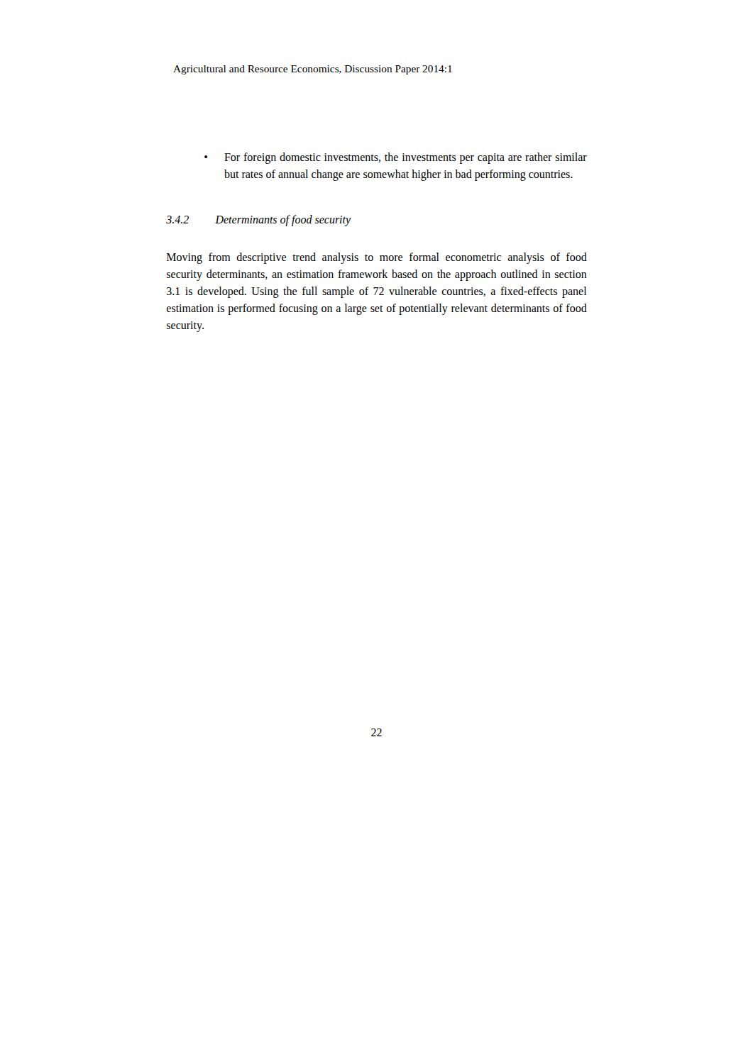Agricultural and Resource Economics, Discussion Paper 2014:1
For foreign domestic investments, the investments per capita are rather similar but rates of annual change are somewhat higher in bad performing countries.
3.4.2 Determinants of food security
Moving from descriptive trend analysis to more formal econometric analysis of food security determinants, an estimation framework based on the approach outlined in section 3.1 is developed. Using the full sample of 72 vulnerable countries, a fixed-effects panel estimation is performed focusing on a large set of potentially relevant determinants of food security.
22